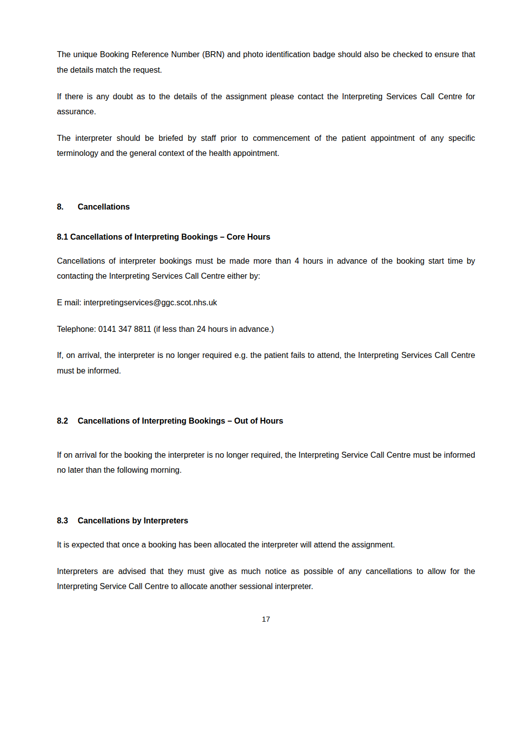The unique Booking Reference Number (BRN) and photo identification badge should also be checked to ensure that the details match the request.
If there is any doubt as to the details of the assignment please contact the Interpreting Services Call Centre for assurance.
The interpreter should be briefed by staff prior to commencement of the patient appointment of any specific terminology and the general context of the health appointment.
8. Cancellations
8.1 Cancellations of Interpreting Bookings – Core Hours
Cancellations of interpreter bookings must be made more than 4 hours in advance of the booking start time by contacting the Interpreting Services Call Centre either by:
E mail: interpretingservices@ggc.scot.nhs.uk
Telephone: 0141 347 8811 (if less than 24 hours in advance.)
If, on arrival, the interpreter is no longer required e.g. the patient fails to attend, the Interpreting Services Call Centre must be informed.
8.2 Cancellations of Interpreting Bookings – Out of Hours
If on arrival for the booking the interpreter is no longer required, the Interpreting Service Call Centre must be informed no later than the following morning.
8.3 Cancellations by Interpreters
It is expected that once a booking has been allocated the interpreter will attend the assignment.
Interpreters are advised that they must give as much notice as possible of any cancellations to allow for the Interpreting Service Call Centre to allocate another sessional interpreter.
17